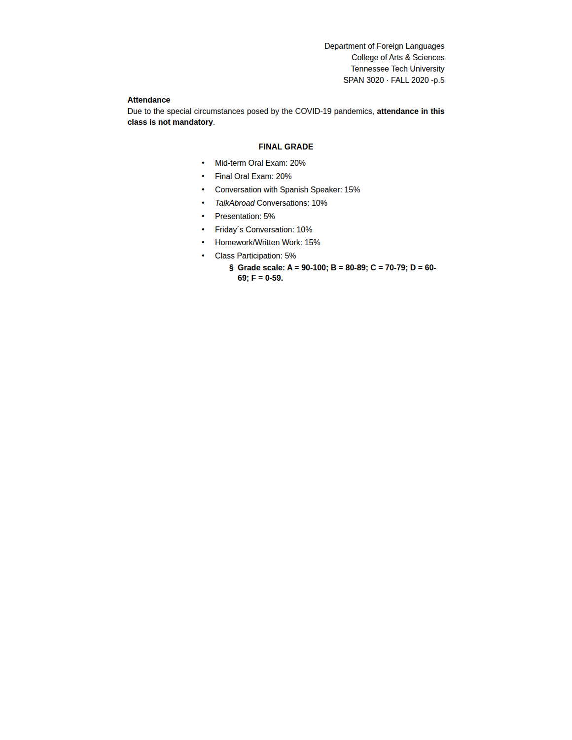Department of Foreign Languages
College of Arts & Sciences
Tennessee Tech University
SPAN 3020 · FALL 2020 -p.5
Attendance
Due to the special circumstances posed by the COVID-19 pandemics, attendance in this class is not mandatory.
FINAL GRADE
Mid-term Oral Exam: 20%
Final Oral Exam: 20%
Conversation with Spanish Speaker: 15%
TalkAbroad Conversations: 10%
Presentation: 5%
Friday´s Conversation: 10%
Homework/Written Work: 15%
Class Participation: 5%
§Grade scale: A = 90-100; B = 80-89; C = 70-79; D = 60-69; F = 0-59.